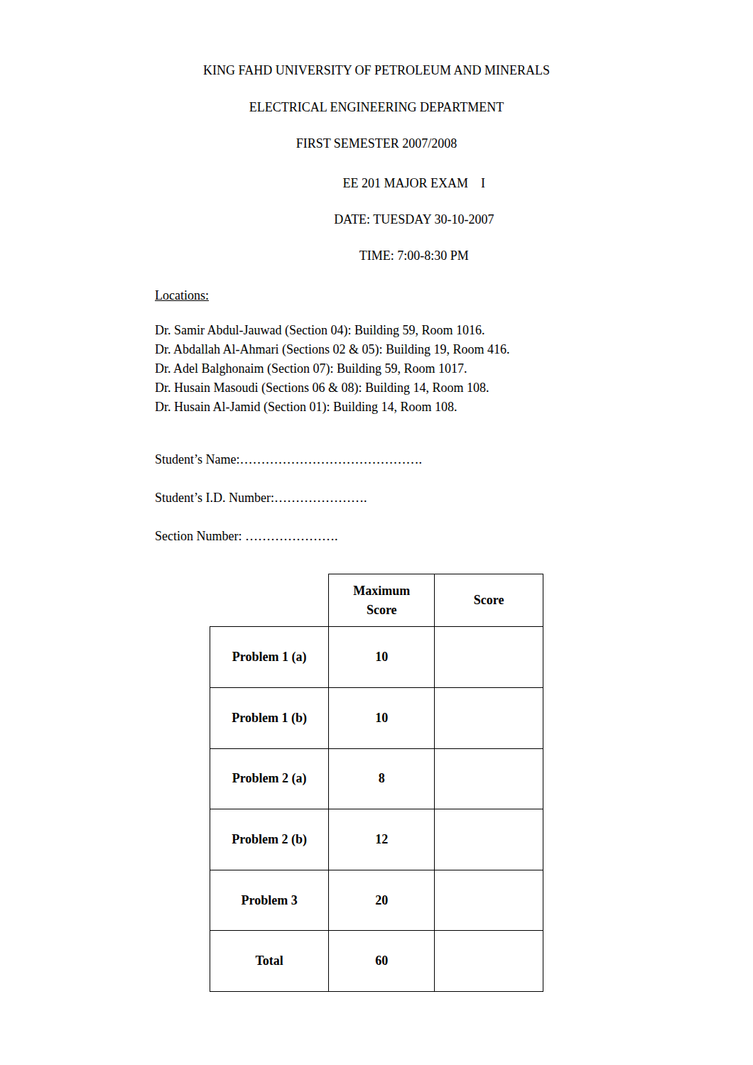KING FAHD UNIVERSITY OF PETROLEUM AND MINERALS
ELECTRICAL ENGINEERING DEPARTMENT
FIRST SEMESTER 2007/2008
EE 201 MAJOR EXAM I
DATE: TUESDAY 30-10-2007
TIME: 7:00-8:30 PM
Locations:
Dr. Samir Abdul-Jauwad (Section 04): Building 59, Room 1016.
Dr. Abdallah Al-Ahmari (Sections 02 & 05): Building 19, Room 416.
Dr. Adel Balghonaim (Section 07): Building 59, Room 1017.
Dr. Husain Masoudi (Sections 06 & 08): Building 14, Room 108.
Dr. Husain Al-Jamid (Section 01): Building 14, Room 108.
Student’s Name:…………………………………….
Student’s I.D. Number:………………….
Section Number: ………………….
| | Maximum Score | Score |
| --- | --- | --- |
| Problem 1 (a) | 10 | |
| Problem 1 (b) | 10 | |
| Problem 2 (a) | 8 | |
| Problem 2 (b) | 12 | |
| Problem 3 | 20 | |
| Total | 60 | |